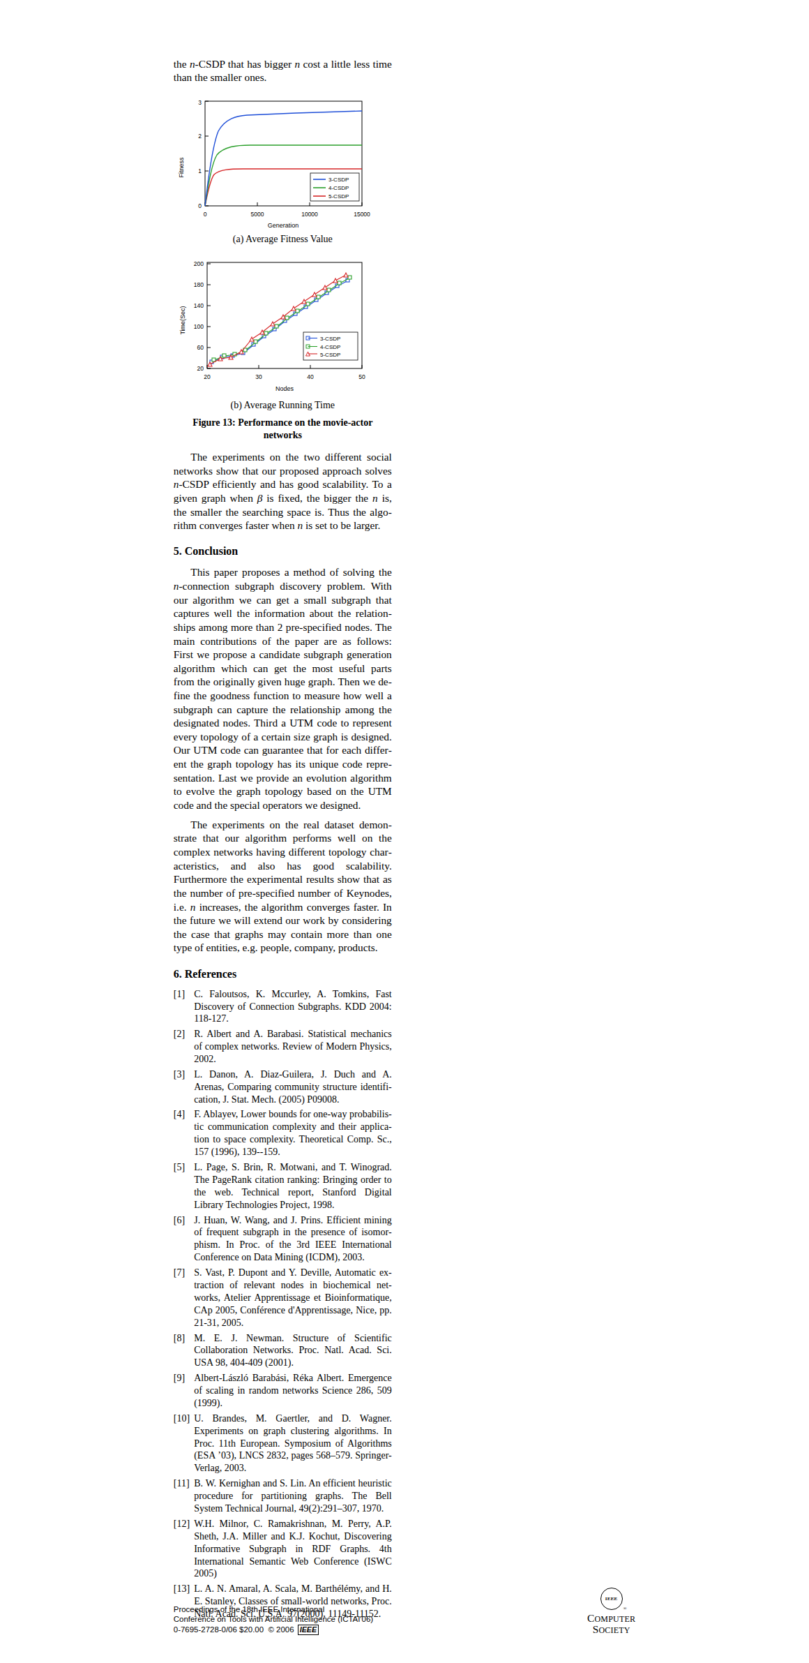the n-CSDP that has bigger n cost a little less time than the smaller ones.
0 1 2 3 0 5000 10000 15000 Fitness Generation 3-CSDP 4-CSDP 5-CSDP
(a) Average Fitness Value
20 60 100 140 180 200 20 30 40 50 Time(Sec) Nodes 3-CSDP 4-CSDP 5-CSDP
(b) Average Running Time
Figure 13: Performance on the movie-actor networks
The experiments on the two different social networks show that our proposed approach solves n-CSDP efficiently and has good scalability. To a given graph when β is fixed, the bigger the n is, the smaller the searching space is. Thus the algorithm converges faster when n is set to be larger.
5. Conclusion
This paper proposes a method of solving the n-connection subgraph discovery problem. With our algorithm we can get a small subgraph that captures well the information about the relationships among more than 2 pre-specified nodes. The main contributions of the paper are as follows: First we propose a candidate subgraph generation algorithm which can get the most useful parts from the originally given huge graph. Then we define the goodness function to measure how well a subgraph can capture the relationship among the designated nodes. Third a UTM code to represent every topology of a certain size graph is designed. Our UTM code can guarantee that for each different the graph topology has its unique code representation. Last we provide an evolution algorithm to evolve the graph topology based on the UTM code and the special operators we designed.
The experiments on the real dataset demonstrate that our algorithm performs well on the complex networks having different topology characteristics, and also has good scalability. Furthermore the experimental results show that as the number of pre-specified number of Keynodes, i.e. n increases, the algorithm converges faster. In the future we will extend our work by considering the case that graphs may contain more than one type of entities, e.g. people, company, products.
6. References
[1] C. Faloutsos, K. Mccurley, A. Tomkins, Fast Discovery of Connection Subgraphs. KDD 2004: 118-127.
[2] R. Albert and A. Barabasi. Statistical mechanics of complex networks. Review of Modern Physics, 2002.
[3] L. Danon, A. Diaz-Guilera, J. Duch and A. Arenas, Comparing community structure identification, J. Stat. Mech. (2005) P09008.
[4] F. Ablayev, Lower bounds for one-way probabilistic communication complexity and their application to space complexity. Theoretical Comp. Sc., 157 (1996), 139--159.
[5] L. Page, S. Brin, R. Motwani, and T. Winograd. The PageRank citation ranking: Bringing order to the web. Technical report, Stanford Digital Library Technologies Project, 1998.
[6] J. Huan, W. Wang, and J. Prins. Efficient mining of frequent subgraph in the presence of isomorphism. In Proc. of the 3rd IEEE International Conference on Data Mining (ICDM), 2003.
[7] S. Vast, P. Dupont and Y. Deville, Automatic extraction of relevant nodes in biochemical networks, Atelier Apprentissage et Bioinformatique, CAp 2005, Conférence d'Apprentissage, Nice, pp. 21-31, 2005.
[8] M. E. J. Newman. Structure of Scientific Collaboration Networks. Proc. Natl. Acad. Sci. USA 98, 404-409 (2001).
[9] Albert-László Barabási, Réka Albert. Emergence of scaling in random networks Science 286, 509 (1999).
[10] U. Brandes, M. Gaertler, and D. Wagner. Experiments on graph clustering algorithms. In Proc. 11th European. Symposium of Algorithms (ESA ’03), LNCS 2832, pages 568–579. Springer-Verlag, 2003.
[11] B. W. Kernighan and S. Lin. An efficient heuristic procedure for partitioning graphs. The Bell System Technical Journal, 49(2):291–307, 1970.
[12] W.H. Milnor, C. Ramakrishnan, M. Perry, A.P. Sheth, J.A. Miller and K.J. Kochut, Discovering Informative Subgraph in RDF Graphs. 4th International Semantic Web Conference (ISWC 2005)
[13] L. A. N. Amaral, A. Scala, M. Barthélémy, and H. E. Stanley, Classes of small-world networks, Proc. Natl. Acad. Sci. U.S.A. 97(2000), 11149-11152.
Proceedings of the 18th IEEE International
Conference on Tools with Artificial Intelligence (ICTAI'06)
0-7695-2728-0/06 $20.00 © 2006 IEEE
COMPUTER
SOCIETY